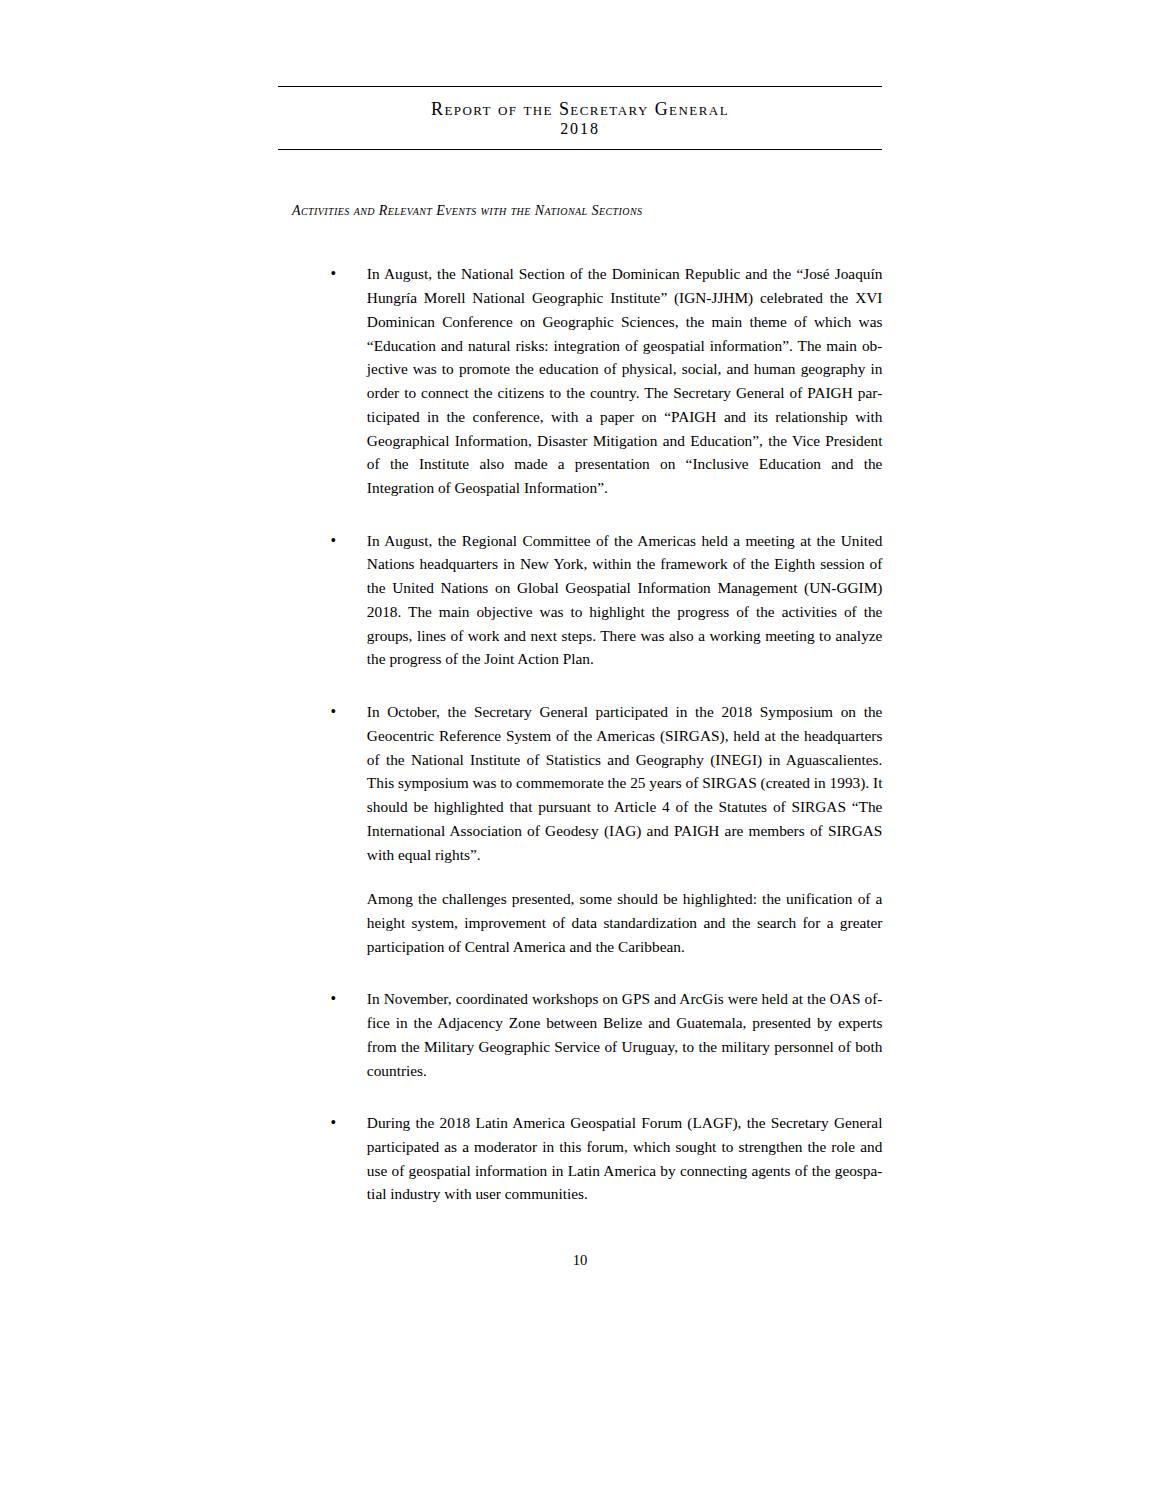Report of the Secretary General
2018
Activities and Relevant Events with the National Sections
In August, the National Section of the Dominican Republic and the “José Joaquín Hungría Morell National Geographic Institute” (IGN-JJHM) celebrated the XVI Dominican Conference on Geographic Sciences, the main theme of which was “Education and natural risks: integration of geospatial information”. The main objective was to promote the education of physical, social, and human geography in order to connect the citizens to the country. The Secretary General of PAIGH participated in the conference, with a paper on “PAIGH and its relationship with Geographical Information, Disaster Mitigation and Education”, the Vice President of the Institute also made a presentation on “Inclusive Education and the Integration of Geospatial Information”.
In August, the Regional Committee of the Americas held a meeting at the United Nations headquarters in New York, within the framework of the Eighth session of the United Nations on Global Geospatial Information Management (UN-GGIM) 2018. The main objective was to highlight the progress of the activities of the groups, lines of work and next steps. There was also a working meeting to analyze the progress of the Joint Action Plan.
In October, the Secretary General participated in the 2018 Symposium on the Geocentric Reference System of the Americas (SIRGAS), held at the headquarters of the National Institute of Statistics and Geography (INEGI) in Aguascalientes. This symposium was to commemorate the 25 years of SIRGAS (created in 1993). It should be highlighted that pursuant to Article 4 of the Statutes of SIRGAS “The International Association of Geodesy (IAG) and PAIGH are members of SIRGAS with equal rights”.
Among the challenges presented, some should be highlighted: the unification of a height system, improvement of data standardization and the search for a greater participation of Central America and the Caribbean.
In November, coordinated workshops on GPS and ArcGis were held at the OAS office in the Adjacency Zone between Belize and Guatemala, presented by experts from the Military Geographic Service of Uruguay, to the military personnel of both countries.
During the 2018 Latin America Geospatial Forum (LAGF), the Secretary General participated as a moderator in this forum, which sought to strengthen the role and use of geospatial information in Latin America by connecting agents of the geospatial industry with user communities.
10